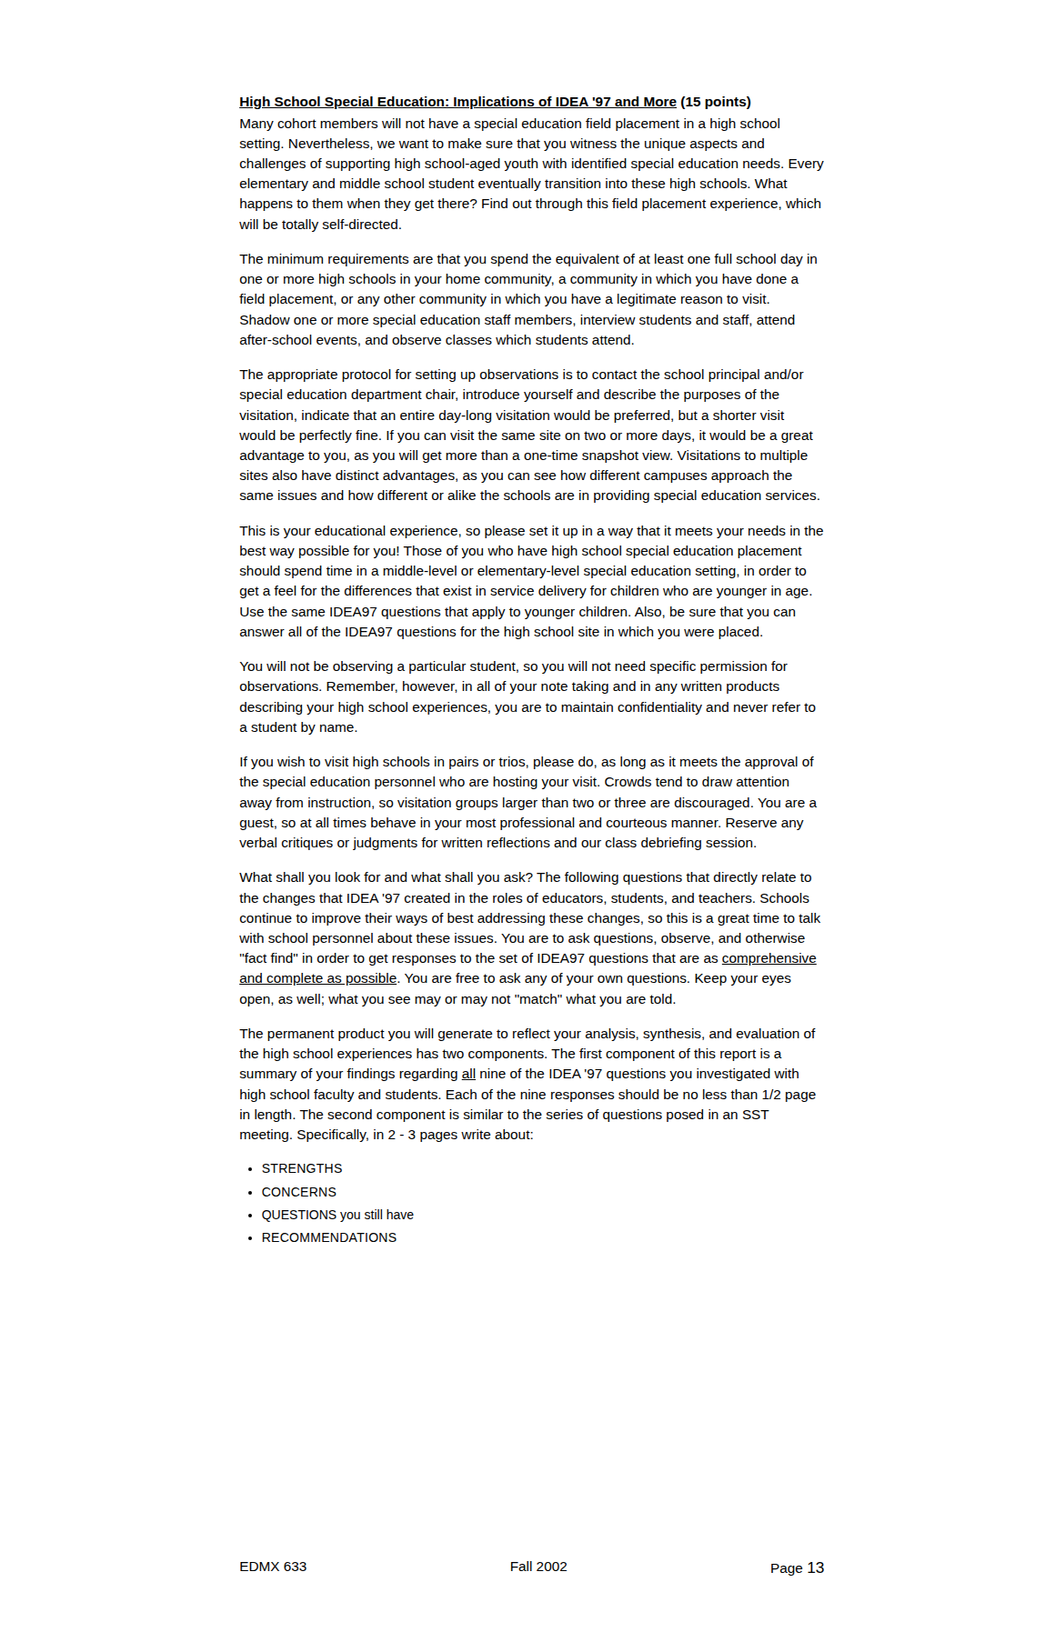High School Special Education: Implications of IDEA '97 and More (15 points)
Many cohort members will not have a special education field placement in a high school setting. Nevertheless, we want to make sure that you witness the unique aspects and challenges of supporting high school-aged youth with identified special education needs. Every elementary and middle school student eventually transition into these high schools. What happens to them when they get there? Find out through this field placement experience, which will be totally self-directed.
The minimum requirements are that you spend the equivalent of at least one full school day in one or more high schools in your home community, a community in which you have done a field placement, or any other community in which you have a legitimate reason to visit. Shadow one or more special education staff members, interview students and staff, attend after-school events, and observe classes which students attend.
The appropriate protocol for setting up observations is to contact the school principal and/or special education department chair, introduce yourself and describe the purposes of the visitation, indicate that an entire day-long visitation would be preferred, but a shorter visit would be perfectly fine. If you can visit the same site on two or more days, it would be a great advantage to you, as you will get more than a one-time snapshot view. Visitations to multiple sites also have distinct advantages, as you can see how different campuses approach the same issues and how different or alike the schools are in providing special education services.
This is your educational experience, so please set it up in a way that it meets your needs in the best way possible for you! Those of you who have high school special education placement should spend time in a middle-level or elementary-level special education setting, in order to get a feel for the differences that exist in service delivery for children who are younger in age. Use the same IDEA97 questions that apply to younger children. Also, be sure that you can answer all of the IDEA97 questions for the high school site in which you were placed.
You will not be observing a particular student, so you will not need specific permission for observations. Remember, however, in all of your note taking and in any written products describing your high school experiences, you are to maintain confidentiality and never refer to a student by name.
If you wish to visit high schools in pairs or trios, please do, as long as it meets the approval of the special education personnel who are hosting your visit. Crowds tend to draw attention away from instruction, so visitation groups larger than two or three are discouraged. You are a guest, so at all times behave in your most professional and courteous manner. Reserve any verbal critiques or judgments for written reflections and our class debriefing session.
What shall you look for and what shall you ask? The following questions that directly relate to the changes that IDEA '97 created in the roles of educators, students, and teachers. Schools continue to improve their ways of best addressing these changes, so this is a great time to talk with school personnel about these issues. You are to ask questions, observe, and otherwise "fact find" in order to get responses to the set of IDEA97 questions that are as comprehensive and complete as possible. You are free to ask any of your own questions. Keep your eyes open, as well; what you see may or may not "match" what you are told.
The permanent product you will generate to reflect your analysis, synthesis, and evaluation of the high school experiences has two components. The first component of this report is a summary of your findings regarding all nine of the IDEA '97 questions you investigated with high school faculty and students. Each of the nine responses should be no less than 1/2 page in length. The second component is similar to the series of questions posed in an SST meeting. Specifically, in 2 - 3 pages write about:
STRENGTHS
CONCERNS
QUESTIONS you still have
RECOMMENDATIONS
EDMX 633
Fall 2002
Page 13